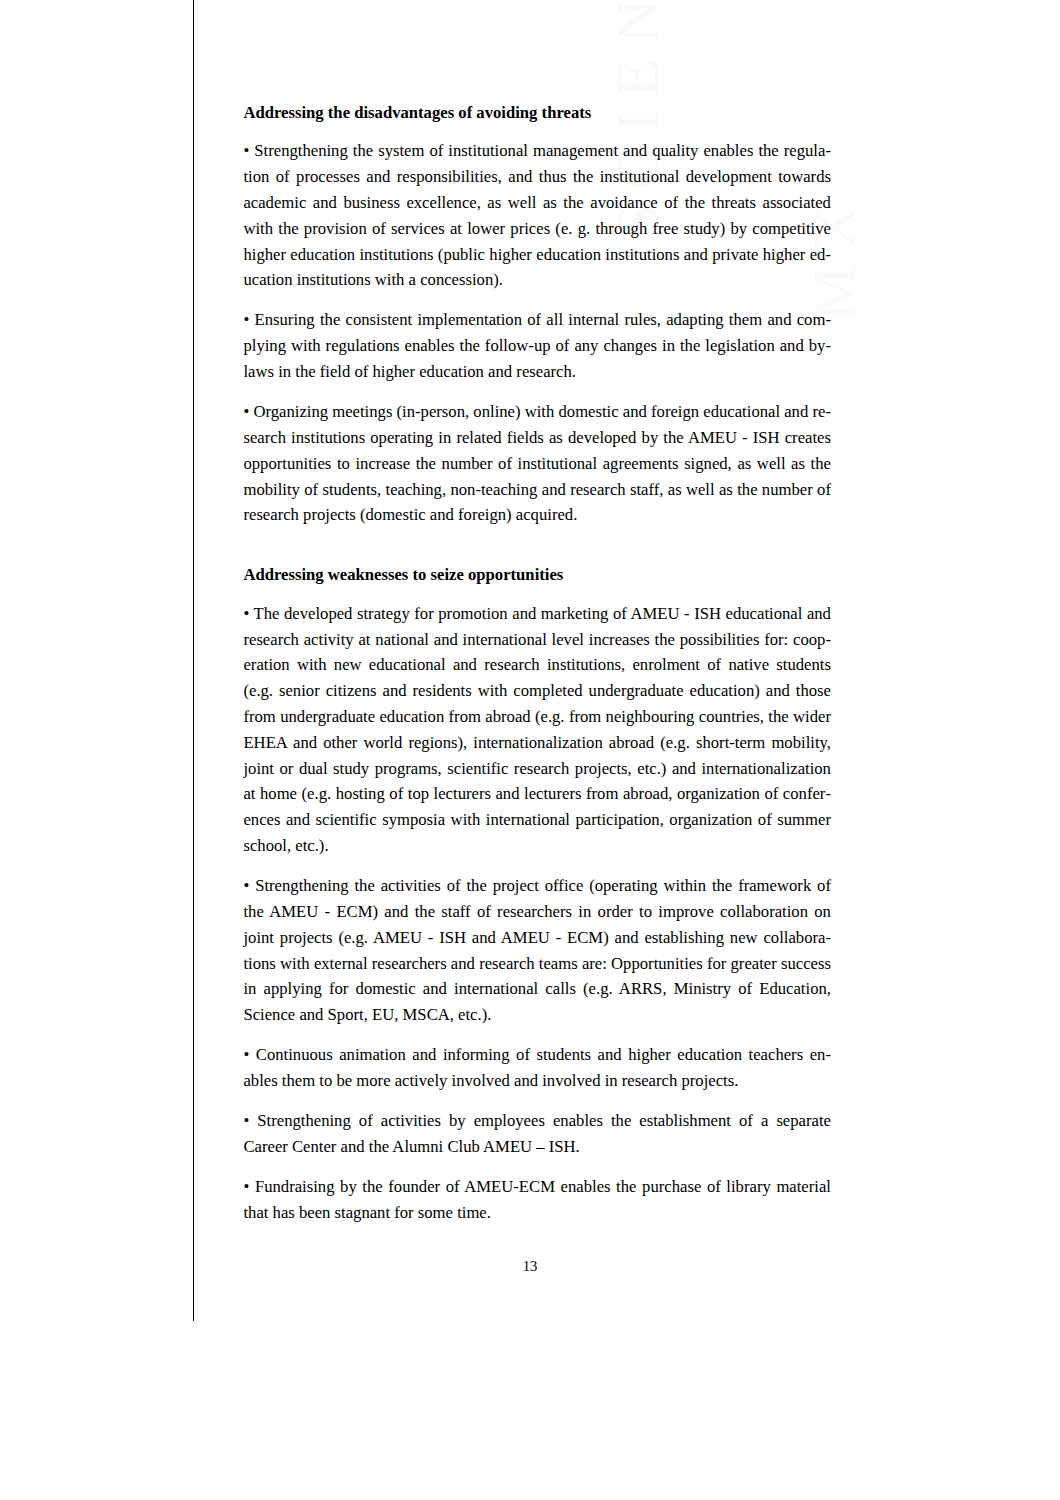SCIENTIARUM MX
Addressing the disadvantages of avoiding threats
• Strengthening the system of institutional management and quality enables the regulation of processes and responsibilities, and thus the institutional development towards academic and business excellence, as well as the avoidance of the threats associated with the provision of services at lower prices (e. g. through free study) by competitive higher education institutions (public higher education institutions and private higher education institutions with a concession).
• Ensuring the consistent implementation of all internal rules, adapting them and complying with regulations enables the follow-up of any changes in the legislation and by-laws in the field of higher education and research.
• Organizing meetings (in-person, online) with domestic and foreign educational and research institutions operating in related fields as developed by the AMEU - ISH creates opportunities to increase the number of institutional agreements signed, as well as the mobility of students, teaching, non-teaching and research staff, as well as the number of research projects (domestic and foreign) acquired.
Addressing weaknesses to seize opportunities
• The developed strategy for promotion and marketing of AMEU - ISH educational and research activity at national and international level increases the possibilities for: cooperation with new educational and research institutions, enrolment of native students (e.g. senior citizens and residents with completed undergraduate education) and those from undergraduate education from abroad (e.g. from neighbouring countries, the wider EHEA and other world regions), internationalization abroad (e.g. short-term mobility, joint or dual study programs, scientific research projects, etc.) and internationalization at home (e.g. hosting of top lecturers and lecturers from abroad, organization of conferences and scientific symposia with international participation, organization of summer school, etc.).
• Strengthening the activities of the project office (operating within the framework of the AMEU - ECM) and the staff of researchers in order to improve collaboration on joint projects (e.g. AMEU - ISH and AMEU - ECM) and establishing new collaborations with external researchers and research teams are: Opportunities for greater success in applying for domestic and international calls (e.g. ARRS, Ministry of Education, Science and Sport, EU, MSCA, etc.).
• Continuous animation and informing of students and higher education teachers enables them to be more actively involved and involved in research projects.
• Strengthening of activities by employees enables the establishment of a separate Career Center and the Alumni Club AMEU – ISH.
• Fundraising by the founder of AMEU-ECM enables the purchase of library material that has been stagnant for some time.
13